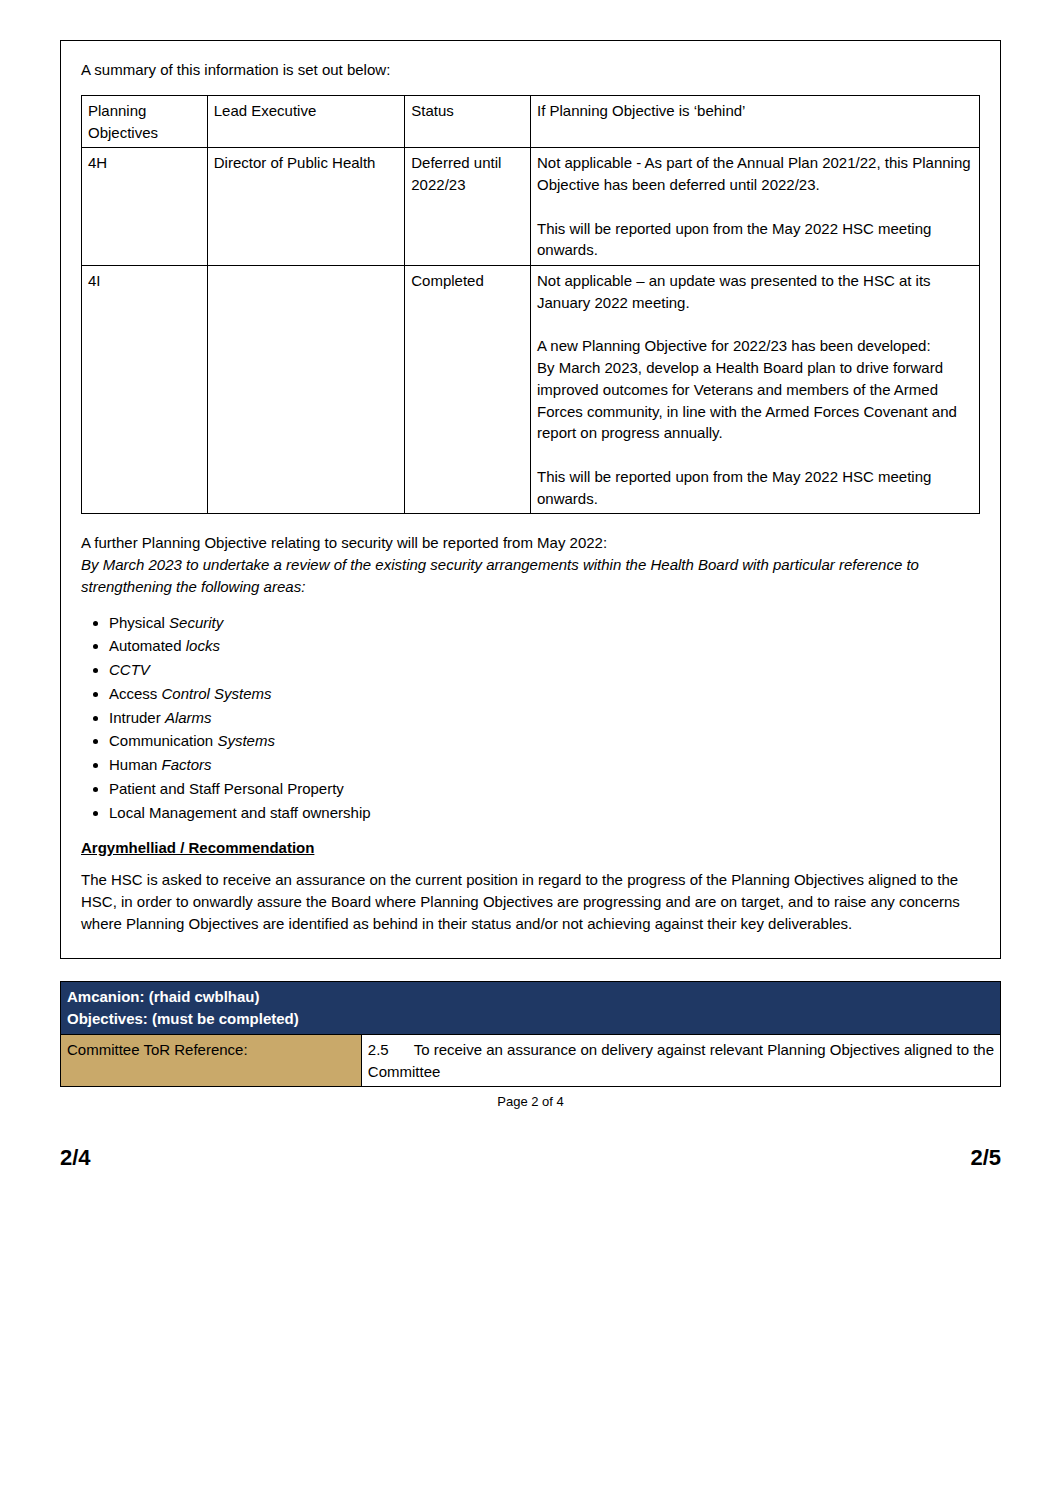A summary of this information is set out below:
| Planning Objectives | Lead Executive | Status | If Planning Objective is ‘behind’ |
| --- | --- | --- | --- |
| 4H | Director of Public Health | Deferred until 2022/23 | Not applicable - As part of the Annual Plan 2021/22, this Planning Objective has been deferred until 2022/23. This will be reported upon from the May 2022 HSC meeting onwards. |
| 4I | | Completed | Not applicable – an update was presented to the HSC at its January 2022 meeting. A new Planning Objective for 2022/23 has been developed: By March 2023, develop a Health Board plan to drive forward improved outcomes for Veterans and members of the Armed Forces community, in line with the Armed Forces Covenant and report on progress annually. This will be reported upon from the May 2022 HSC meeting onwards. |
A further Planning Objective relating to security will be reported from May 2022:
By March 2023 to undertake a review of the existing security arrangements within the Health Board with particular reference to strengthening the following areas:
Physical Security
Automated locks
CCTV
Access Control Systems
Intruder Alarms
Communication Systems
Human Factors
Patient and Staff Personal Property
Local Management and staff ownership
Argymhelliad / Recommendation
The HSC is asked to receive an assurance on the current position in regard to the progress of the Planning Objectives aligned to the HSC, in order to onwardly assure the Board where Planning Objectives are progressing and are on target, and to raise any concerns where Planning Objectives are identified as behind in their status and/or not achieving against their key deliverables.
| Amcanion: (rhaid cwblhau) Objectives: (must be completed) |
| Committee ToR Reference: | 2.5 To receive an assurance on delivery against relevant Planning Objectives aligned to the Committee |
Page 2 of 4
2/4 2/5